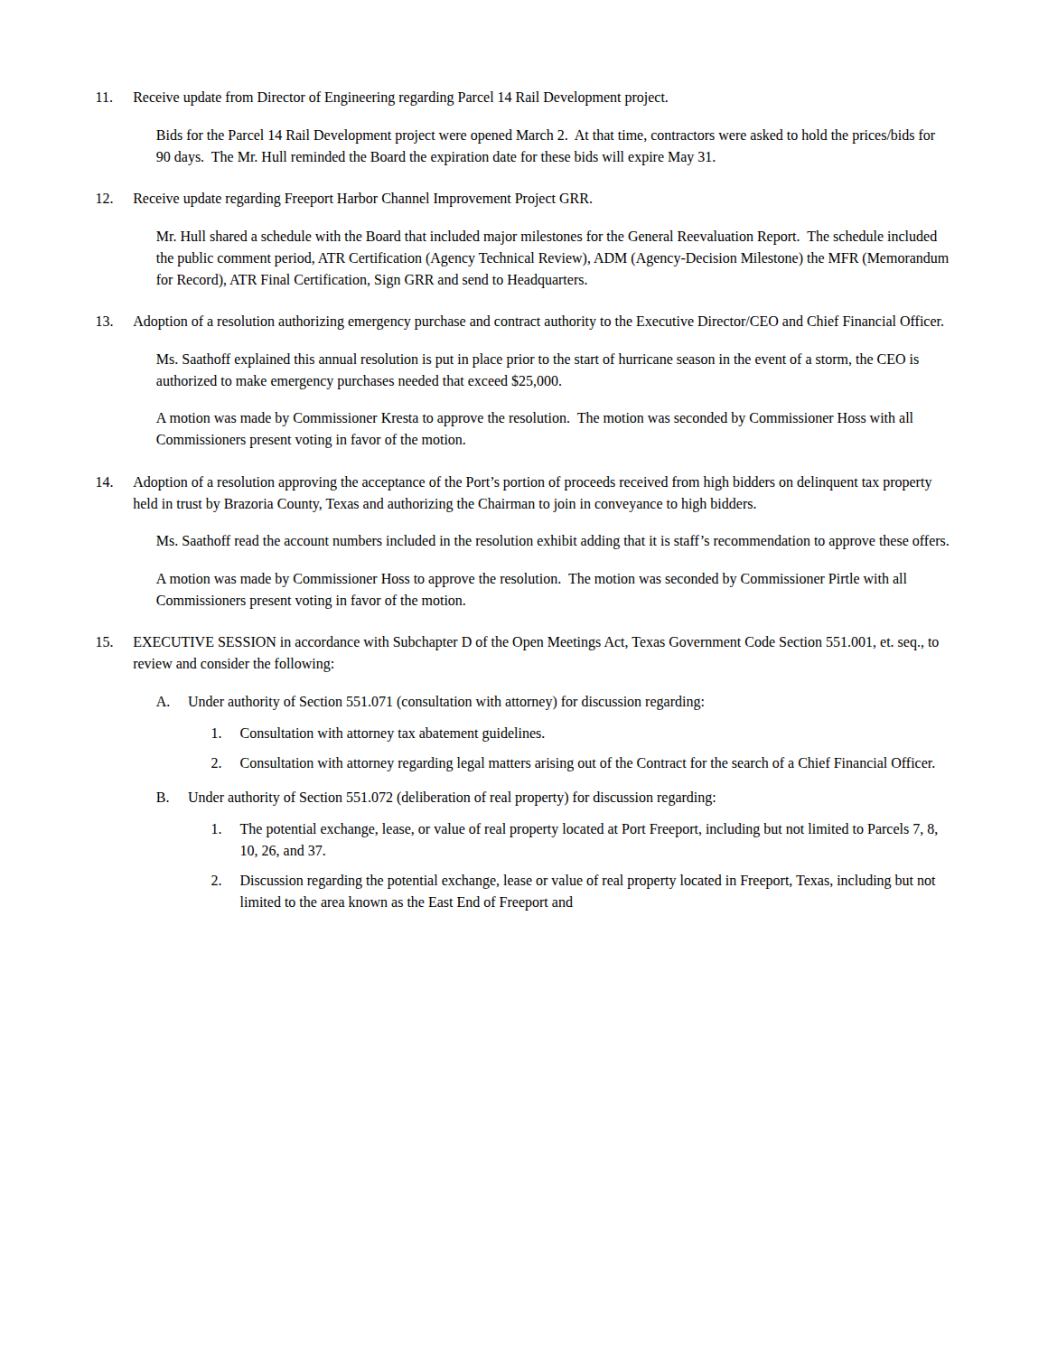11.
Receive update from Director of Engineering regarding Parcel 14 Rail Development project.
Bids for the Parcel 14 Rail Development project were opened March 2. At that time, contractors were asked to hold the prices/bids for 90 days. The Mr. Hull reminded the Board the expiration date for these bids will expire May 31.
12.
Receive update regarding Freeport Harbor Channel Improvement Project GRR.
Mr. Hull shared a schedule with the Board that included major milestones for the General Reevaluation Report. The schedule included the public comment period, ATR Certification (Agency Technical Review), ADM (Agency-Decision Milestone) the MFR (Memorandum for Record), ATR Final Certification, Sign GRR and send to Headquarters.
13.
Adoption of a resolution authorizing emergency purchase and contract authority to the Executive Director/CEO and Chief Financial Officer.
Ms. Saathoff explained this annual resolution is put in place prior to the start of hurricane season in the event of a storm, the CEO is authorized to make emergency purchases needed that exceed $25,000.
A motion was made by Commissioner Kresta to approve the resolution. The motion was seconded by Commissioner Hoss with all Commissioners present voting in favor of the motion.
14.
Adoption of a resolution approving the acceptance of the Port’s portion of proceeds received from high bidders on delinquent tax property held in trust by Brazoria County, Texas and authorizing the Chairman to join in conveyance to high bidders.
Ms. Saathoff read the account numbers included in the resolution exhibit adding that it is staff’s recommendation to approve these offers.
A motion was made by Commissioner Hoss to approve the resolution. The motion was seconded by Commissioner Pirtle with all Commissioners present voting in favor of the motion.
15.
EXECUTIVE SESSION in accordance with Subchapter D of the Open Meetings Act, Texas Government Code Section 551.001, et. seq., to review and consider the following:
A. Under authority of Section 551.071 (consultation with attorney) for discussion regarding:
1. Consultation with attorney tax abatement guidelines.
2. Consultation with attorney regarding legal matters arising out of the Contract for the search of a Chief Financial Officer.
B. Under authority of Section 551.072 (deliberation of real property) for discussion regarding:
1. The potential exchange, lease, or value of real property located at Port Freeport, including but not limited to Parcels 7, 8, 10, 26, and 37.
2. Discussion regarding the potential exchange, lease or value of real property located in Freeport, Texas, including but not limited to the area known as the East End of Freeport and